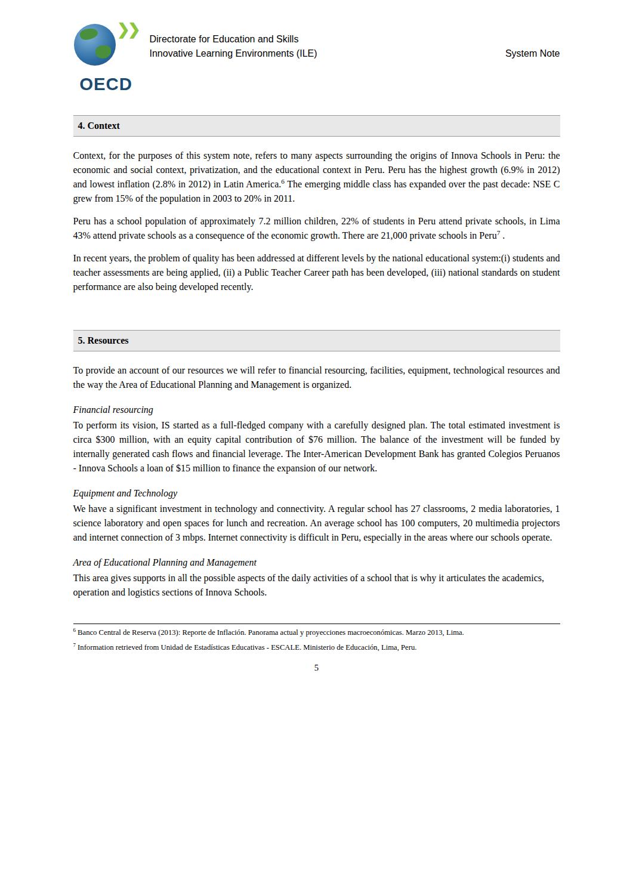❯❯
OECD
Directorate for Education and Skills
Innovative Learning Environments (ILE) System Note
4. Context
Context, for the purposes of this system note, refers to many aspects surrounding the origins of Innova Schools in Peru: the economic and social context, privatization, and the educational context in Peru. Peru has the highest growth (6.9% in 2012) and lowest inflation (2.8% in 2012) in Latin America.6 The emerging middle class has expanded over the past decade: NSE C grew from 15% of the population in 2003 to 20% in 2011.
Peru has a school population of approximately 7.2 million children, 22% of students in Peru attend private schools, in Lima 43% attend private schools as a consequence of the economic growth. There are 21,000 private schools in Peru7 .
In recent years, the problem of quality has been addressed at different levels by the national educational system:(i) students and teacher assessments are being applied, (ii) a Public Teacher Career path has been developed, (iii) national standards on student performance are also being developed recently.
5. Resources
To provide an account of our resources we will refer to financial resourcing, facilities, equipment, technological resources and the way the Area of Educational Planning and Management is organized.
Financial resourcing
To perform its vision, IS started as a full-fledged company with a carefully designed plan. The total estimated investment is circa $300 million, with an equity capital contribution of $76 million. The balance of the investment will be funded by internally generated cash flows and financial leverage. The Inter-American Development Bank has granted Colegios Peruanos - Innova Schools a loan of $15 million to finance the expansion of our network.
Equipment and Technology
We have a significant investment in technology and connectivity. A regular school has 27 classrooms, 2 media laboratories, 1 science laboratory and open spaces for lunch and recreation. An average school has 100 computers, 20 multimedia projectors and internet connection of 3 mbps. Internet connectivity is difficult in Peru, especially in the areas where our schools operate.
Area of Educational Planning and Management
This area gives supports in all the possible aspects of the daily activities of a school that is why it articulates the academics, operation and logistics sections of Innova Schools.
6 Banco Central de Reserva (2013): Reporte de Inflación. Panorama actual y proyecciones macroeconómicas. Marzo 2013, Lima.
7 Information retrieved from Unidad de Estadísticas Educativas - ESCALE. Ministerio de Educación, Lima, Peru.
5